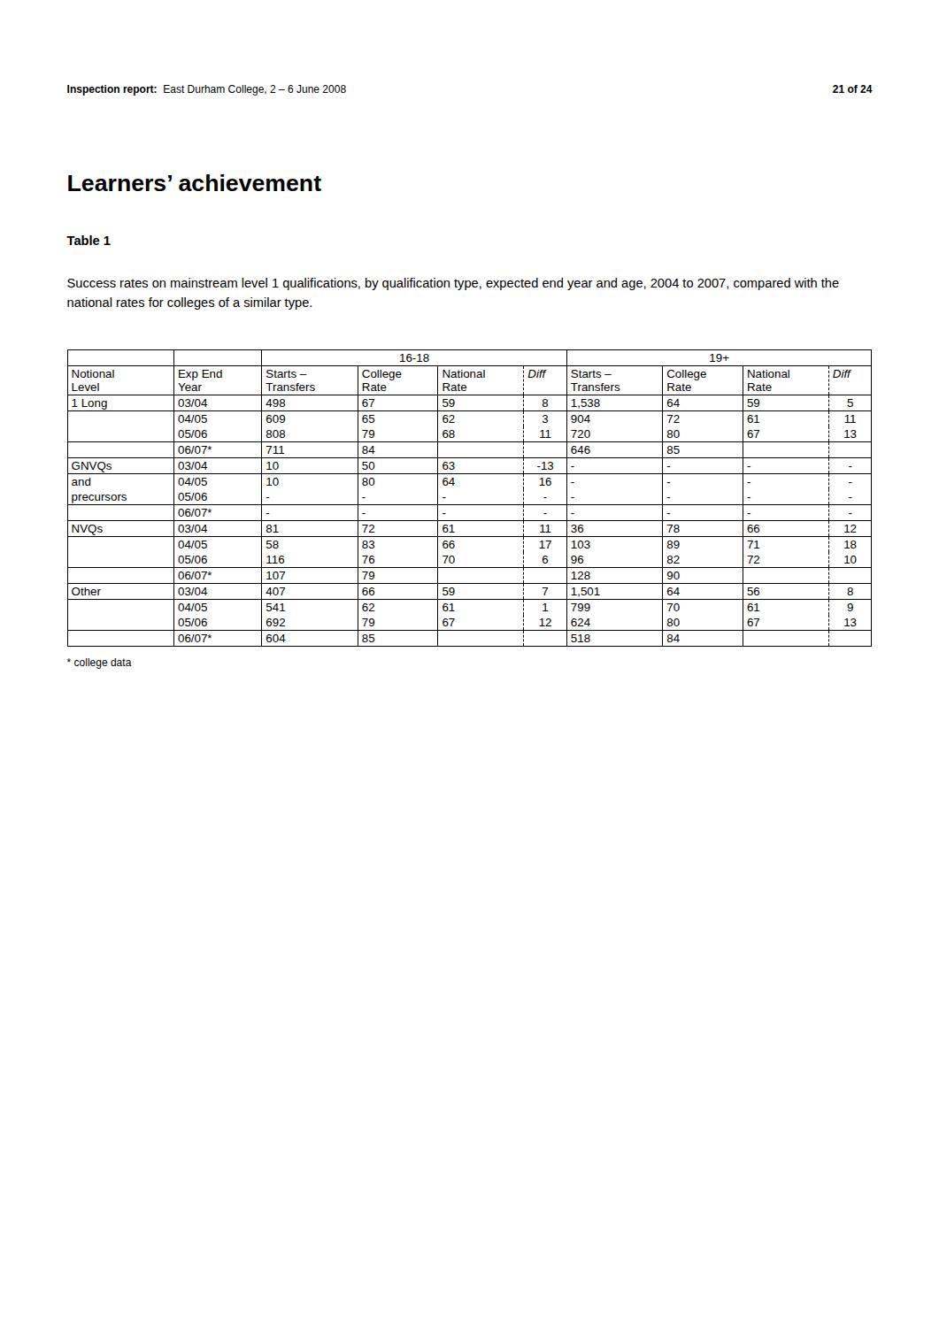Inspection report: East Durham College, 2 – 6 June 2008
21 of 24
Learners’ achievement
Table 1
Success rates on mainstream level 1 qualifications, by qualification type, expected end year and age, 2004 to 2007, compared with the national rates for colleges of a similar type.
| | | 16-18 | 19+ |
| --- | --- | --- | --- |
| Notional Level | Exp End Year | Starts – Transfers | College Rate | National Rate | Diff | Starts – Transfers | College Rate | National Rate | Diff |
| 1 Long | 03/04 | 498 | 67 | 59 | 8 | 1,538 | 64 | 59 | 5 |
| | 04/05 | 609 | 65 | 62 | 3 | 904 | 72 | 61 | 11 |
| | 05/06 | 808 | 79 | 68 | 11 | 720 | 80 | 67 | 13 |
| | 06/07* | 711 | 84 | | | 646 | 85 | | |
| GNVQs | 03/04 | 10 | 50 | 63 | -13 | - | - | - | - |
| and | 04/05 | 10 | 80 | 64 | 16 | - | - | - | - |
| precursors | 05/06 | - | - | - | - | - | - | - | - |
| | 06/07* | - | - | - | - | - | - | - | - |
| NVQs | 03/04 | 81 | 72 | 61 | 11 | 36 | 78 | 66 | 12 |
| | 04/05 | 58 | 83 | 66 | 17 | 103 | 89 | 71 | 18 |
| | 05/06 | 116 | 76 | 70 | 6 | 96 | 82 | 72 | 10 |
| | 06/07* | 107 | 79 | | | 128 | 90 | | |
| Other | 03/04 | 407 | 66 | 59 | 7 | 1,501 | 64 | 56 | 8 |
| | 04/05 | 541 | 62 | 61 | 1 | 799 | 70 | 61 | 9 |
| | 05/06 | 692 | 79 | 67 | 12 | 624 | 80 | 67 | 13 |
| | 06/07* | 604 | 85 | | | 518 | 84 | | |
* college data